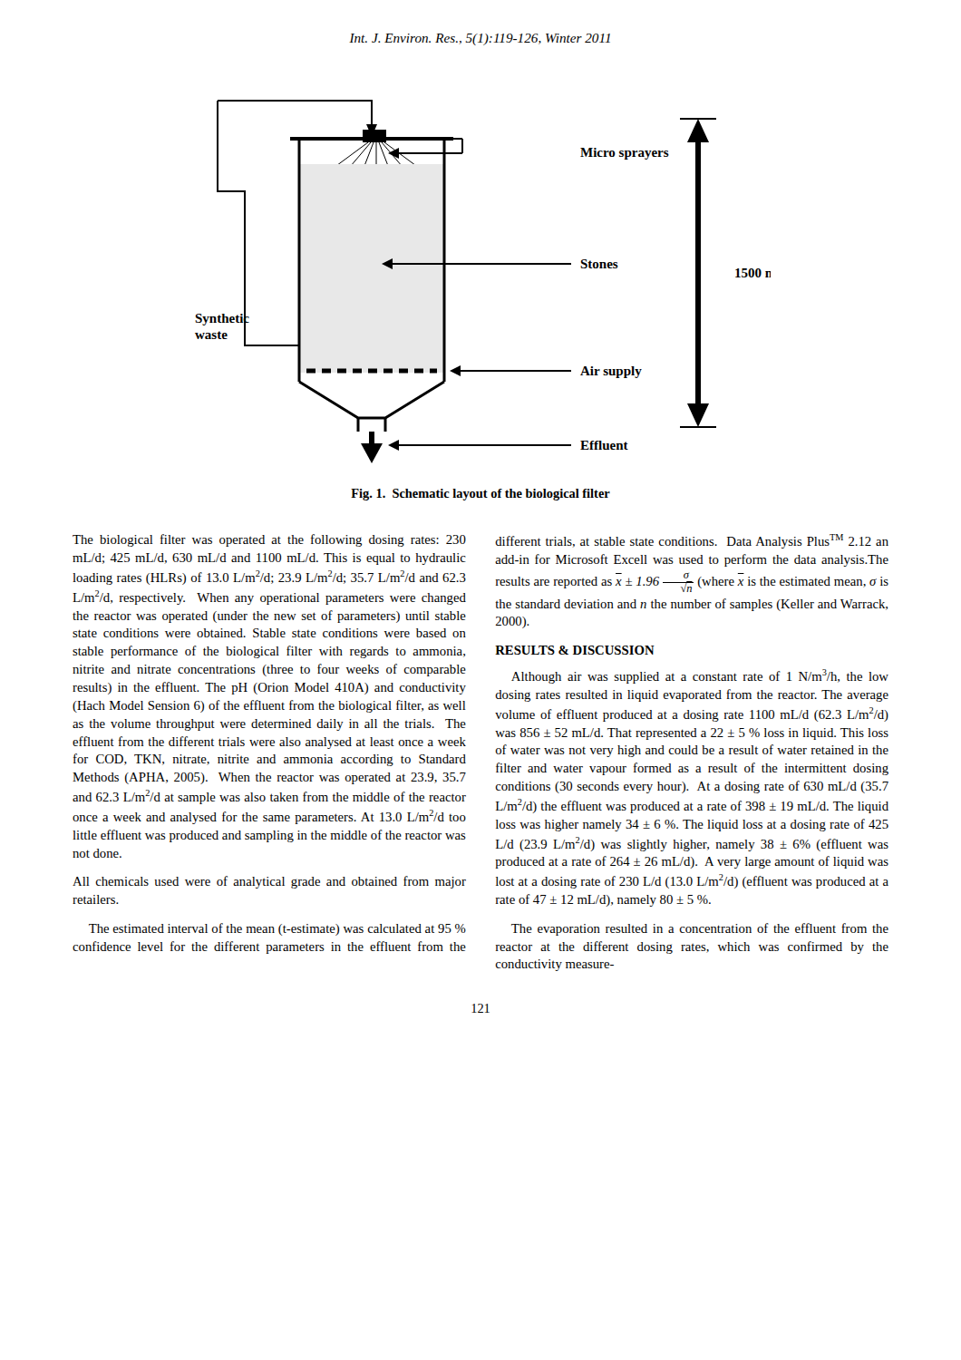Int. J. Environ. Res., 5(1):119-126, Winter 2011
Micro sprayers Stones Air supply Effluent 1500 mm Synthetic waste
Fig. 1. Schematic layout of the biological filter
The biological filter was operated at the following dosing rates: 230 mL/d; 425 mL/d, 630 mL/d and 1100 mL/d. This is equal to hydraulic loading rates (HLRs) of 13.0 L/m2/d; 23.9 L/m2/d; 35.7 L/m2/d and 62.3 L/m2/d, respectively. When any operational parameters were changed the reactor was operated (under the new set of parameters) until stable state conditions were obtained. Stable state conditions were based on stable performance of the biological filter with regards to ammonia, nitrite and nitrate concentrations (three to four weeks of comparable results) in the effluent. The pH (Orion Model 410A) and conductivity (Hach Model Sension 6) of the effluent from the biological filter, as well as the volume throughput were determined daily in all the trials. The effluent from the different trials were also analysed at least once a week for COD, TKN, nitrate, nitrite and ammonia according to Standard Methods (APHA, 2005). When the reactor was operated at 23.9, 35.7 and 62.3 L/m2/d at sample was also taken from the middle of the reactor once a week and analysed for the same parameters. At 13.0 L/m2/d too little effluent was produced and sampling in the middle of the reactor was not done.
All chemicals used were of analytical grade and obtained from major retailers.
The estimated interval of the mean (t-estimate) was calculated at 95 % confidence level for the different parameters in the effluent from the different trials, at stable state conditions. Data Analysis PlusTM 2.12 an add-in for Microsoft Excell was used to perform the data analysis.The results are reported as x ± 1.96 σ√n (where x is the estimated mean, σ is the standard deviation and n the number of samples (Keller and Warrack, 2000).
RESULTS & DISCUSSION
Although air was supplied at a constant rate of 1 N/m3/h, the low dosing rates resulted in liquid evaporated from the reactor. The average volume of effluent produced at a dosing rate 1100 mL/d (62.3 L/m2/d) was 856 ± 52 mL/d. That represented a 22 ± 5 % loss in liquid. This loss of water was not very high and could be a result of water retained in the filter and water vapour formed as a result of the intermittent dosing conditions (30 seconds every hour). At a dosing rate of 630 mL/d (35.7 L/m2/d) the effluent was produced at a rate of 398 ± 19 mL/d. The liquid loss was higher namely 34 ± 6 %. The liquid loss at a dosing rate of 425 L/d (23.9 L/m2/d) was slightly higher, namely 38 ± 6% (effluent was produced at a rate of 264 ± 26 mL/d). A very large amount of liquid was lost at a dosing rate of 230 L/d (13.0 L/m2/d) (effluent was produced at a rate of 47 ± 12 mL/d), namely 80 ± 5 %.
The evaporation resulted in a concentration of the effluent from the reactor at the different dosing rates, which was confirmed by the conductivity measure-
121